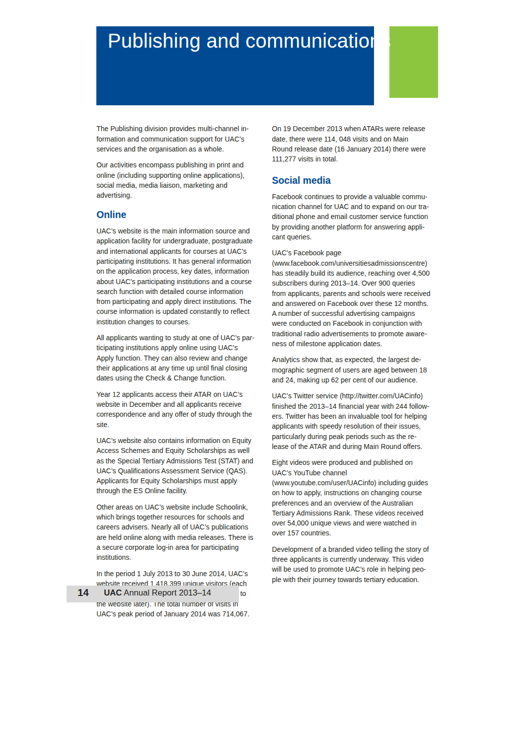Publishing and communications
The Publishing division provides multi-channel information and communication support for UAC’s services and the organisation as a whole.
Our activities encompass publishing in print and online (including supporting online applications), social media, media liaison, marketing and advertising.
Online
UAC’s website is the main information source and application facility for undergraduate, postgraduate and international applicants for courses at UAC’s participating institutions. It has general information on the application process, key dates, information about UAC’s participating institutions and a course search function with detailed course information from participating and apply direct institutions. The course information is updated constantly to reflect institution changes to courses.
All applicants wanting to study at one of UAC’s participating institutions apply online using UAC’s Apply function. They can also review and change their applications at any time up until final closing dates using the Check & Change function.
Year 12 applicants access their ATAR on UAC’s website in December and all applicants receive correspondence and any offer of study through the site.
UAC’s website also contains information on Equity Access Schemes and Equity Scholarships as well as the Special Tertiary Admissions Test (STAT) and UAC’s Qualifications Assessment Service (QAS). Applicants for Equity Scholarships must apply through the ES Online facility.
Other areas on UAC’s website include Schoolink, which brings together resources for schools and careers advisers. Nearly all of UAC’s publications are held online along with media releases. There is a secure corporate log-in area for participating institutions.
In the period 1 July 2013 to 30 June 2014, UAC’s website received 1,418,399 unique visitors (each visitor counted only once even if they returned to the website later). The total number of visits in UAC’s peak period of January 2014 was 714,067.
On 19 December 2013 when ATARs were release date, there were 114, 048 visits and on Main Round release date (16 January 2014) there were 111,277 visits in total.
Social media
Facebook continues to provide a valuable communication channel for UAC and to expand on our traditional phone and email customer service function by providing another platform for answering applicant queries.
UAC’s Facebook page (www.facebook.com/universitiesadmissionscentre) has steadily build its audience, reaching over 4,500 subscribers during 2013–14. Over 900 queries from applicants, parents and schools were received and answered on Facebook over these 12 months. A number of successful advertising campaigns were conducted on Facebook in conjunction with traditional radio advertisements to promote awareness of milestone application dates.
Analytics show that, as expected, the largest demographic segment of users are aged between 18 and 24, making up 62 per cent of our audience.
UAC’s Twitter service (http://twitter.com/UACinfo) finished the 2013–14 financial year with 244 followers. Twitter has been an invaluable tool for helping applicants with speedy resolution of their issues, particularly during peak periods such as the release of the ATAR and during Main Round offers.
Eight videos were produced and published on UAC’s YouTube channel (www.youtube.com/user/UACinfo) including guides on how to apply, instructions on changing course preferences and an overview of the Australian Tertiary Admissions Rank. These videos received over 54,000 unique views and were watched in over 157 countries.
Development of a branded video telling the story of three applicants is currently underway. This video will be used to promote UAC’s role in helping people with their journey towards tertiary education.
14
UAC Annual Report 2013–14